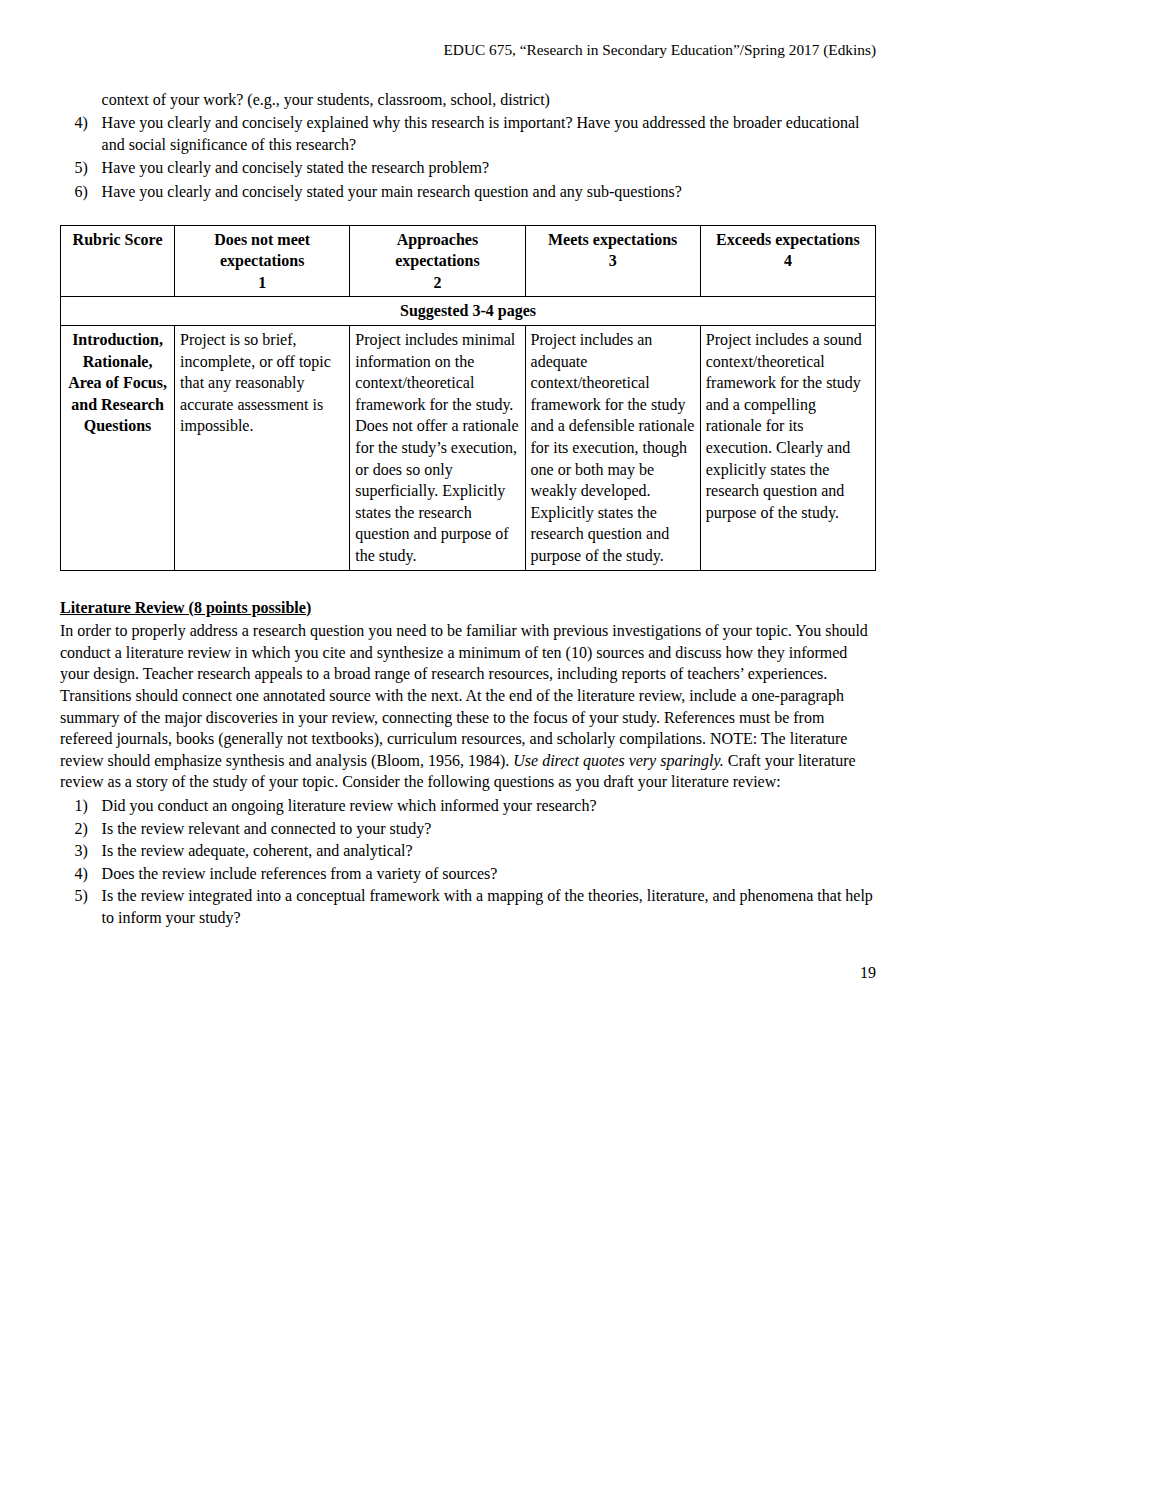EDUC 675, “Research in Secondary Education”/Spring 2017 (Edkins)
context of your work? (e.g., your students, classroom, school, district)
4) Have you clearly and concisely explained why this research is important? Have you addressed the broader educational and social significance of this research?
5) Have you clearly and concisely stated the research problem?
6) Have you clearly and concisely stated your main research question and any sub-questions?
| Suggested 3-4 pages |
| Rubric Score | Does not meet expectations 1 | Approaches expectations 2 | Meets expectations 3 | Exceeds expectations 4 |
| Introduction, Rationale, Area of Focus, and Research Questions | Project is so brief, incomplete, or off topic that any reasonably accurate assessment is impossible. | Project includes minimal information on the context/theoretical framework for the study. Does not offer a rationale for the study’s execution, or does so only superficially. Explicitly states the research question and purpose of the study. | Project includes an adequate context/theoretical framework for the study and a defensible rationale for its execution, though one or both may be weakly developed. Explicitly states the research question and purpose of the study. | Project includes a sound context/theoretical framework for the study and a compelling rationale for its execution. Clearly and explicitly states the research question and purpose of the study. |
Literature Review (8 points possible)
In order to properly address a research question you need to be familiar with previous investigations of your topic. You should conduct a literature review in which you cite and synthesize a minimum of ten (10) sources and discuss how they informed your design. Teacher research appeals to a broad range of research resources, including reports of teachers’ experiences. Transitions should connect one annotated source with the next. At the end of the literature review, include a one-paragraph summary of the major discoveries in your review, connecting these to the focus of your study. References must be from refereed journals, books (generally not textbooks), curriculum resources, and scholarly compilations. NOTE: The literature review should emphasize synthesis and analysis (Bloom, 1956, 1984). Use direct quotes very sparingly. Craft your literature review as a story of the study of your topic. Consider the following questions as you draft your literature review:
1) Did you conduct an ongoing literature review which informed your research?
2) Is the review relevant and connected to your study?
3) Is the review adequate, coherent, and analytical?
4) Does the review include references from a variety of sources?
5) Is the review integrated into a conceptual framework with a mapping of the theories, literature, and phenomena that help to inform your study?
19